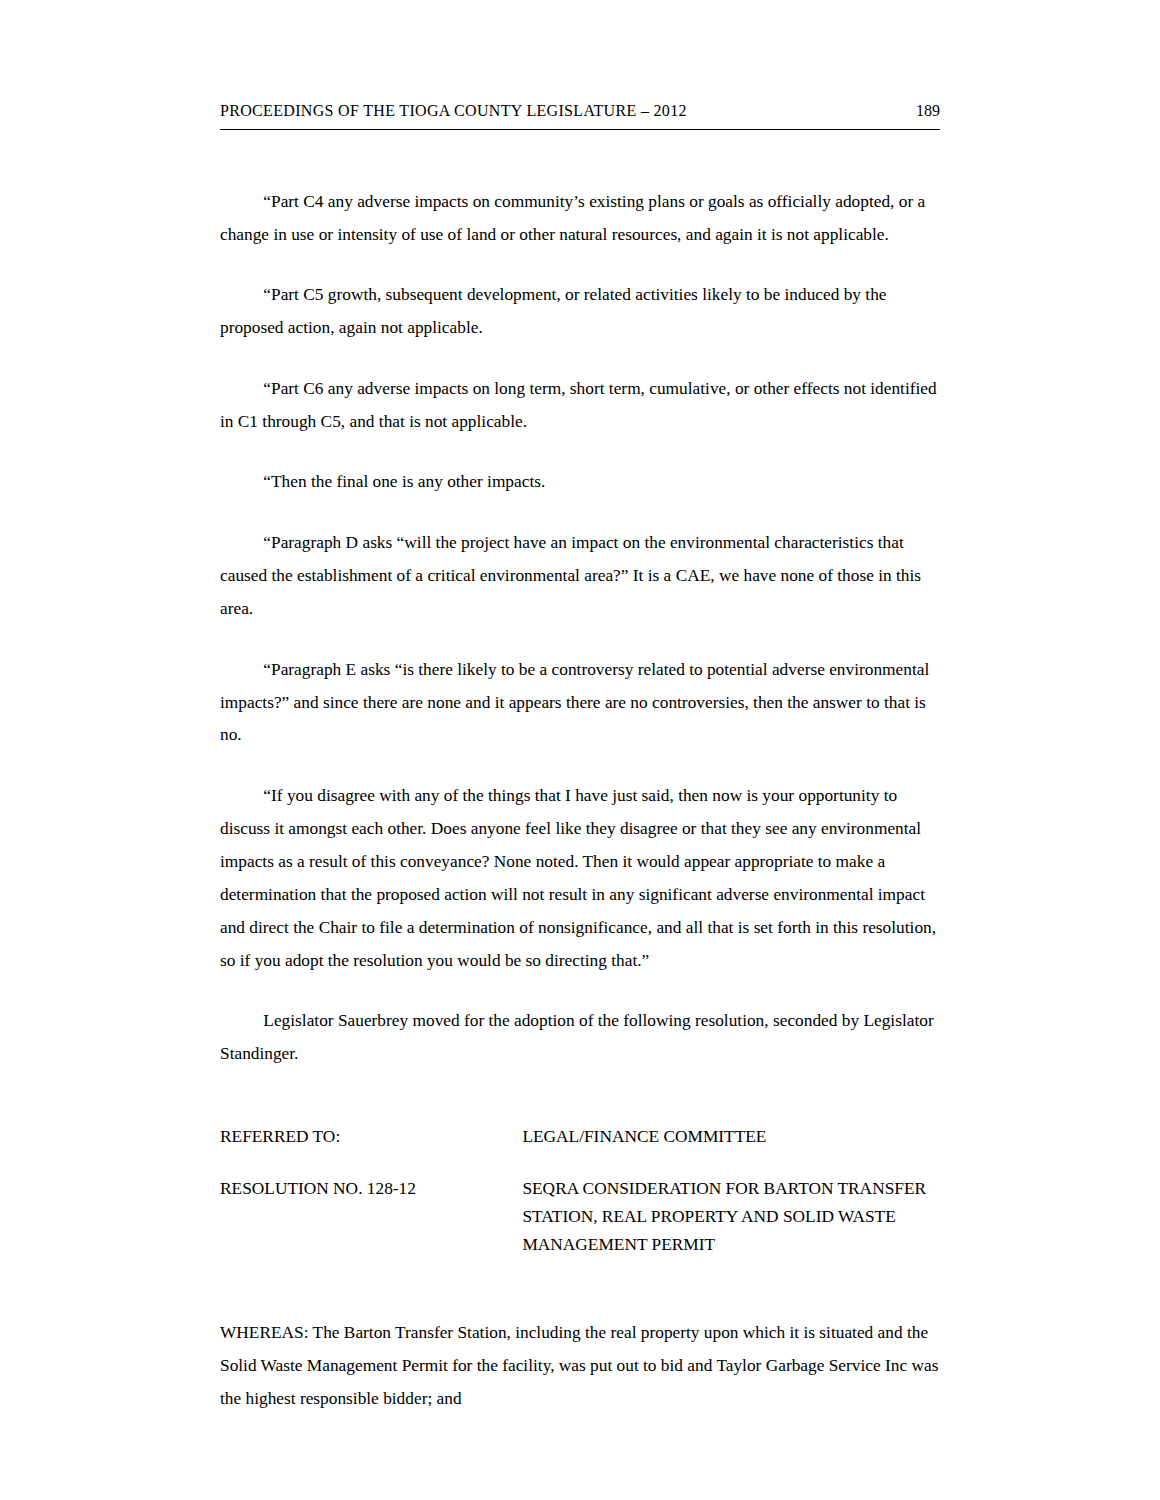Proceedings of the Tioga County Legislature – 2012 189
“Part C4 any adverse impacts on community’s existing plans or goals as officially adopted, or a change in use or intensity of use of land or other natural resources, and again it is not applicable.
“Part C5 growth, subsequent development, or related activities likely to be induced by the proposed action, again not applicable.
“Part C6 any adverse impacts on long term, short term, cumulative, or other effects not identified in C1 through C5, and that is not applicable.
“Then the final one is any other impacts.
“Paragraph D asks “will the project have an impact on the environmental characteristics that caused the establishment of a critical environmental area?” It is a CAE, we have none of those in this area.
“Paragraph E asks “is there likely to be a controversy related to potential adverse environmental impacts?” and since there are none and it appears there are no controversies, then the answer to that is no.
“If you disagree with any of the things that I have just said, then now is your opportunity to discuss it amongst each other. Does anyone feel like they disagree or that they see any environmental impacts as a result of this conveyance? None noted. Then it would appear appropriate to make a determination that the proposed action will not result in any significant adverse environmental impact and direct the Chair to file a determination of nonsignificance, and all that is set forth in this resolution, so if you adopt the resolution you would be so directing that.”
Legislator Sauerbrey moved for the adoption of the following resolution, seconded by Legislator Standinger.
| REFERRED TO: | LEGAL/FINANCE COMMITTEE |
| RESOLUTION NO. 128-12 | SEQRA CONSIDERATION FOR BARTON TRANSFER STATION, REAL PROPERTY AND SOLID WASTE MANAGEMENT PERMIT |
WHEREAS: The Barton Transfer Station, including the real property upon which it is situated and the Solid Waste Management Permit for the facility, was put out to bid and Taylor Garbage Service Inc was the highest responsible bidder; and